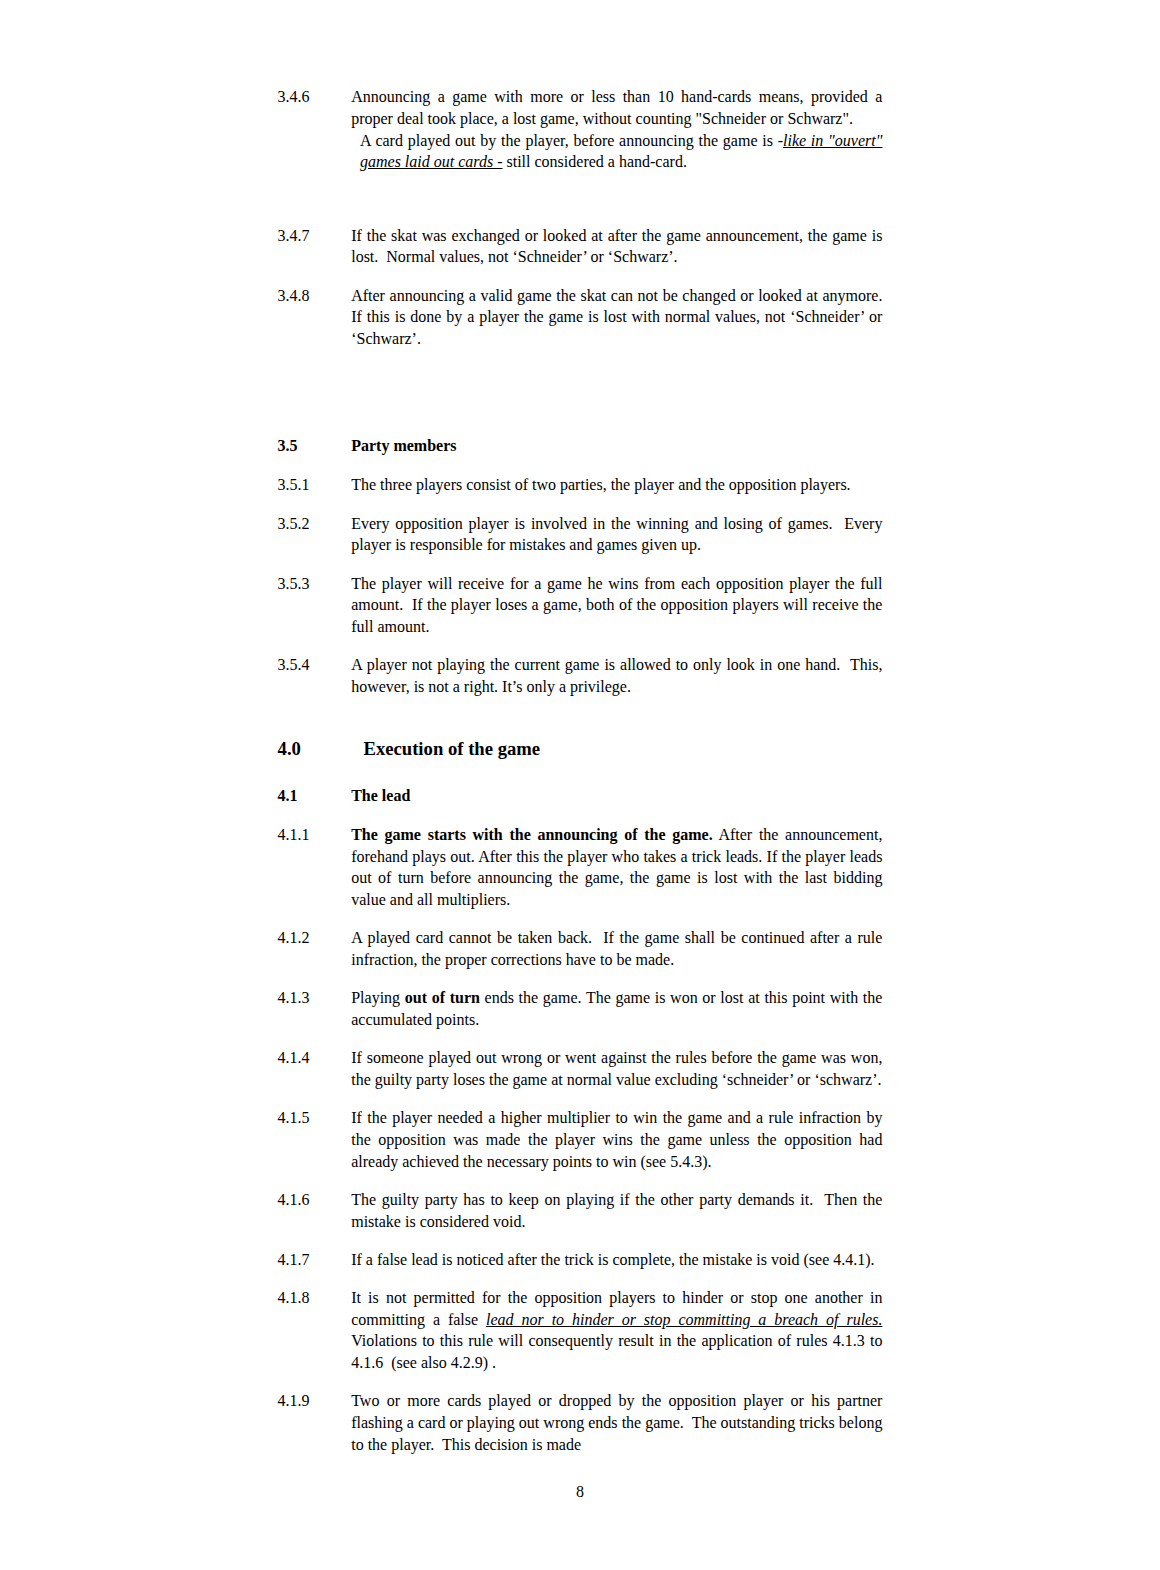3.4.6
Announcing a game with more or less than 10 hand-cards means, provided a proper deal took place, a lost game, without counting "Schneider or Schwarz". A card played out by the player, before announcing the game is -like in "ouvert" games laid out cards - still considered a hand-card.
3.4.7
If the skat was exchanged or looked at after the game announcement, the game is lost. Normal values, not ‘Schneider’ or ‘Schwarz’.
3.4.8
After announcing a valid game the skat can not be changed or looked at anymore. If this is done by a player the game is lost with normal values, not ‘Schneider’ or ‘Schwarz’.
3.5
Party members
3.5.1
The three players consist of two parties, the player and the opposition players.
3.5.2
Every opposition player is involved in the winning and losing of games. Every player is responsible for mistakes and games given up.
3.5.3
The player will receive for a game he wins from each opposition player the full amount. If the player loses a game, both of the opposition players will receive the full amount.
3.5.4
A player not playing the current game is allowed to only look in one hand. This, however, is not a right. It’s only a privilege.
4.0
Execution of the game
4.1
The lead
4.1.1
The game starts with the announcing of the game. After the announcement, forehand plays out. After this the player who takes a trick leads. If the player leads out of turn before announcing the game, the game is lost with the last bidding value and all multipliers.
4.1.2
A played card cannot be taken back. If the game shall be continued after a rule infraction, the proper corrections have to be made.
4.1.3
Playing out of turn ends the game. The game is won or lost at this point with the accumulated points.
4.1.4
If someone played out wrong or went against the rules before the game was won, the guilty party loses the game at normal value excluding ‘schneider’ or ‘schwarz’.
4.1.5
If the player needed a higher multiplier to win the game and a rule infraction by the opposition was made the player wins the game unless the opposition had already achieved the necessary points to win (see 5.4.3).
4.1.6
The guilty party has to keep on playing if the other party demands it. Then the mistake is considered void.
4.1.7
If a false lead is noticed after the trick is complete, the mistake is void (see 4.4.1).
4.1.8
It is not permitted for the opposition players to hinder or stop one another in committing a false lead nor to hinder or stop committing a breach of rules. Violations to this rule will consequently result in the application of rules 4.1.3 to 4.1.6 (see also 4.2.9) .
4.1.9
Two or more cards played or dropped by the opposition player or his partner flashing a card or playing out wrong ends the game. The outstanding tricks belong to the player. This decision is made
8